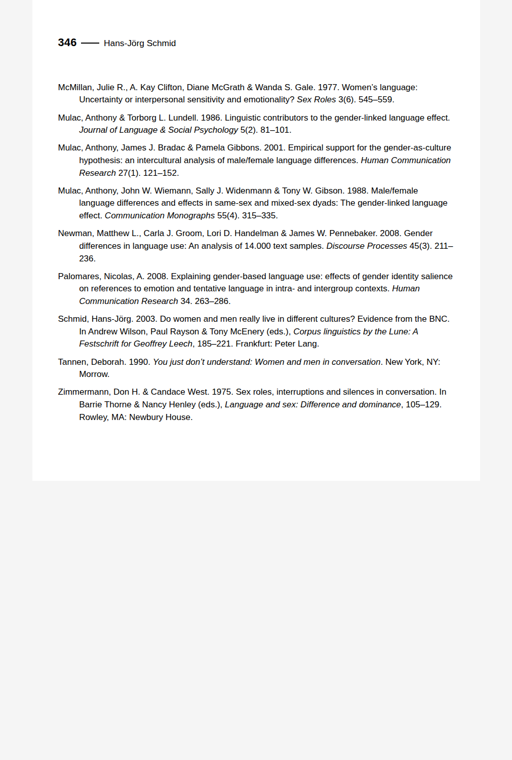346 Hans-Jörg Schmid
McMillan, Julie R., A. Kay Clifton, Diane McGrath & Wanda S. Gale. 1977. Women’s language: Uncertainty or interpersonal sensitivity and emotionality? Sex Roles 3(6). 545–559.
Mulac, Anthony & Torborg L. Lundell. 1986. Linguistic contributors to the gender-linked language effect. Journal of Language & Social Psychology 5(2). 81–101.
Mulac, Anthony, James J. Bradac & Pamela Gibbons. 2001. Empirical support for the gender-as-culture hypothesis: an intercultural analysis of male/female language differences. Human Communication Research 27(1). 121–152.
Mulac, Anthony, John W. Wiemann, Sally J. Widenmann & Tony W. Gibson. 1988. Male/female language differences and effects in same-sex and mixed-sex dyads: The gender-linked language effect. Communication Monographs 55(4). 315–335.
Newman, Matthew L., Carla J. Groom, Lori D. Handelman & James W. Pennebaker. 2008. Gender differences in language use: An analysis of 14.000 text samples. Discourse Processes 45(3). 211–236.
Palomares, Nicolas, A. 2008. Explaining gender-based language use: effects of gender identity salience on references to emotion and tentative language in intra- and intergroup contexts. Human Communication Research 34. 263–286.
Schmid, Hans-Jörg. 2003. Do women and men really live in different cultures? Evidence from the BNC. In Andrew Wilson, Paul Rayson & Tony McEnery (eds.), Corpus linguistics by the Lune: A Festschrift for Geoffrey Leech, 185–221. Frankfurt: Peter Lang.
Tannen, Deborah. 1990. You just don’t understand: Women and men in conversation. New York, NY: Morrow.
Zimmermann, Don H. & Candace West. 1975. Sex roles, interruptions and silences in conversation. In Barrie Thorne & Nancy Henley (eds.), Language and sex: Difference and dominance, 105–129. Rowley, MA: Newbury House.